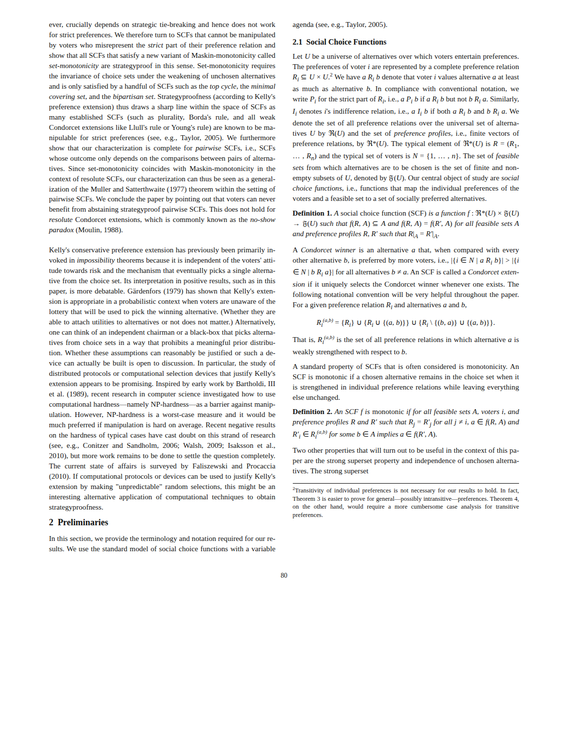ever, crucially depends on strategic tie-breaking and hence does not work for strict preferences. We therefore turn to SCFs that cannot be manipulated by voters who misrepresent the strict part of their preference relation and show that all SCFs that satisfy a new variant of Maskin-monotonicity called set-monotonicity are strategyproof in this sense. Set-monotonicity requires the invariance of choice sets under the weakening of unchosen alternatives and is only satisfied by a handful of SCFs such as the top cycle, the minimal covering set, and the bipartisan set. Strategyproofness (according to Kelly's preference extension) thus draws a sharp line within the space of SCFs as many established SCFs (such as plurality, Borda's rule, and all weak Condorcet extensions like Llull's rule or Young's rule) are known to be manipulable for strict preferences (see, e.g., Taylor, 2005). We furthermore show that our characterization is complete for pairwise SCFs, i.e., SCFs whose outcome only depends on the comparisons between pairs of alternatives. Since set-monotonicity coincides with Maskin-monotonicity in the context of resolute SCFs, our characterization can thus be seen as a generalization of the Muller and Satterthwaite (1977) theorem within the setting of pairwise SCFs. We conclude the paper by pointing out that voters can never benefit from abstaining strategyproof pairwise SCFs. This does not hold for resolute Condorcet extensions, which is commonly known as the no-show paradox (Moulin, 1988).
Kelly's conservative preference extension has previously been primarily invoked in impossibility theorems because it is independent of the voters' attitude towards risk and the mechanism that eventually picks a single alternative from the choice set. Its interpretation in positive results, such as in this paper, is more debatable. Gärdenfors (1979) has shown that Kelly's extension is appropriate in a probabilistic context when voters are unaware of the lottery that will be used to pick the winning alternative. (Whether they are able to attach utilities to alternatives or not does not matter.) Alternatively, one can think of an independent chairman or a black-box that picks alternatives from choice sets in a way that prohibits a meaningful prior distribution. Whether these assumptions can reasonably be justified or such a device can actually be built is open to discussion. In particular, the study of distributed protocols or computational selection devices that justify Kelly's extension appears to be promising. Inspired by early work by Bartholdi, III et al. (1989), recent research in computer science investigated how to use computational hardness—namely NP-hardness—as a barrier against manipulation. However, NP-hardness is a worst-case measure and it would be much preferred if manipulation is hard on average. Recent negative results on the hardness of typical cases have cast doubt on this strand of research (see, e.g., Conitzer and Sandholm, 2006; Walsh, 2009; Isaksson et al., 2010), but more work remains to be done to settle the question completely. The current state of affairs is surveyed by Faliszewski and Procaccia (2010). If computational protocols or devices can be used to justify Kelly's extension by making "unpredictable" random selections, this might be an interesting alternative application of computational techniques to obtain strategyproofness.
2 Preliminaries
In this section, we provide the terminology and notation required for our results. We use the standard model of social choice functions with a variable agenda (see, e.g., Taylor, 2005).
2.1 Social Choice Functions
Let U be a universe of alternatives over which voters entertain preferences. The preferences of voter i are represented by a complete preference relation Ri ⊆ U × U.2 We have a Ri b denote that voter i values alternative a at least as much as alternative b. In compliance with conventional notation, we write Pi for the strict part of Ri, i.e., a Pi b if a Ri b but not b Ri a. Similarly, Ii denotes i's indifference relation, i.e., a Ii b if both a Ri b and b Ri a. We denote the set of all preference relations over the universal set of alternatives U by ℜ(U) and the set of preference profiles, i.e., finite vectors of preference relations, by ℜ*(U). The typical element of ℜ*(U) is R = (R1, … , Rn) and the typical set of voters is N = {1, … , n}. The set of feasible sets from which alternatives are to be chosen is the set of finite and non-empty subsets of U, denoted by 𝔉(U). Our central object of study are social choice functions, i.e., functions that map the individual preferences of the voters and a feasible set to a set of socially preferred alternatives.
Definition 1. A social choice function (SCF) is a function f : ℜ*(U) × 𝔉(U) → 𝔉(U) such that f(R, A) ⊆ A and f(R, A) = f(R′, A) for all feasible sets A and preference profiles R, R′ such that R|A = R′|A.
A Condorcet winner is an alternative a that, when compared with every other alternative b, is preferred by more voters, i.e., |{i ∈ N | a Ri b}| > |{i ∈ N | b Ri a}| for all alternatives b ≠ a. An SCF is called a Condorcet extension if it uniquely selects the Condorcet winner whenever one exists. The following notational convention will be very helpful throughout the paper. For a given preference relation Ri and alternatives a and b,
Ri(a,b) = {Ri} ∪ {Ri ∪ {(a, b)}} ∪ {Ri \ {(b, a)} ∪ {(a, b)}}.
That is, Ri(a,b) is the set of all preference relations in which alternative a is weakly strengthened with respect to b.
A standard property of SCFs that is often considered is monotonicity. An SCF is monotonic if a chosen alternative remains in the choice set when it is strengthened in individual preference relations while leaving everything else unchanged.
Definition 2. An SCF f is monotonic if for all feasible sets A, voters i, and preference profiles R and R′ such that Rj = R′j for all j ≠ i, a ∈ f(R, A) and R′i ∈ Ri(a,b) for some b ∈ A implies a ∈ f(R′, A).
Two other properties that will turn out to be useful in the context of this paper are the strong superset property and independence of unchosen alternatives. The strong superset
2Transitivity of individual preferences is not necessary for our results to hold. In fact, Theorem 3 is easier to prove for general—possibly intransitive—preferences. Theorem 4, on the other hand, would require a more cumbersome case analysis for transitive preferences.
80